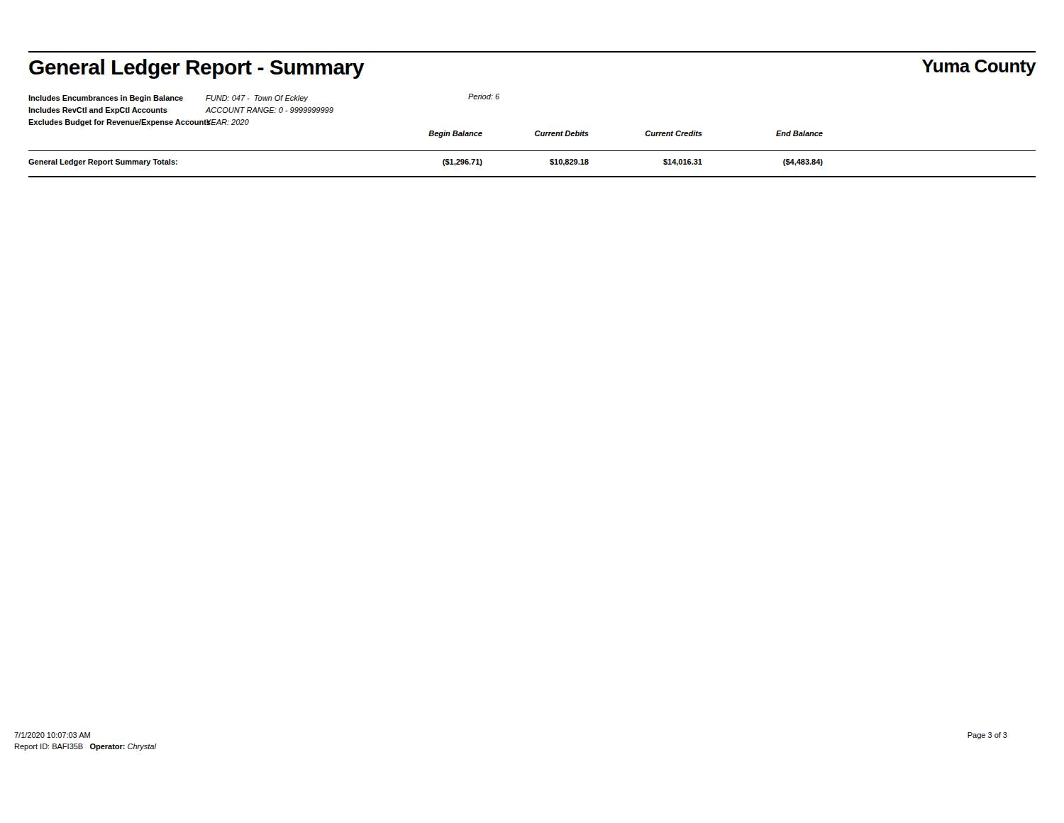General Ledger Report - Summary Yuma County
Includes Encumbrances in Begin Balance
Includes RevCtl and ExpCtl Accounts
Excludes Budget for Revenue/Expense Accounts
FUND: 047 - Town Of Eckley
ACCOUNT RANGE: 0 - 9999999999
YEAR: 2020
Period: 6
Begin Balance
Current Debits
Current Credits
End Balance
General Ledger Report Summary Totals:
($1,296.71)
$10,829.18
$14,016.31
($4,483.84)
7/1/2020 10:07:03 AM Page 3 of 3
Report ID: BAFI35B Operator: Chrystal